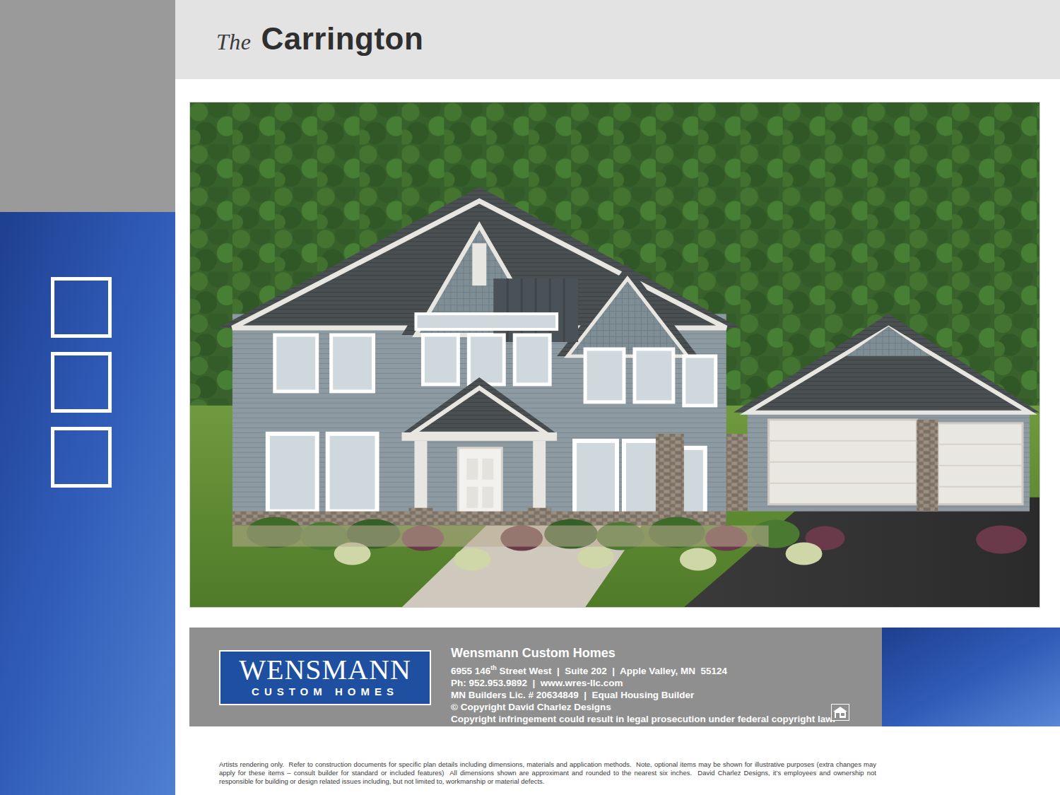The Carrington
WENSMANN CUSTOM HOMES
Wensmann Custom Homes 6955 146th Street West | Suite 202 | Apple Valley, MN 55124
Ph: 952.953.9892 | www.wres-llc.com
MN Builders Lic. # 20634849 | Equal Housing Builder
© Copyright David Charlez Designs
Copyright infringement could result in legal prosecution under federal copyright law.
Artists rendering only. Refer to construction documents for specific plan details including dimensions, materials and application methods. Note, optional items may be shown for illustrative purposes (extra changes may apply for these items – consult builder for standard or included features) All dimensions shown are approximant and rounded to the nearest six inches. David Charlez Designs, it’s employees and ownership not responsible for building or design related issues including, but not limited to, workmanship or material defects.